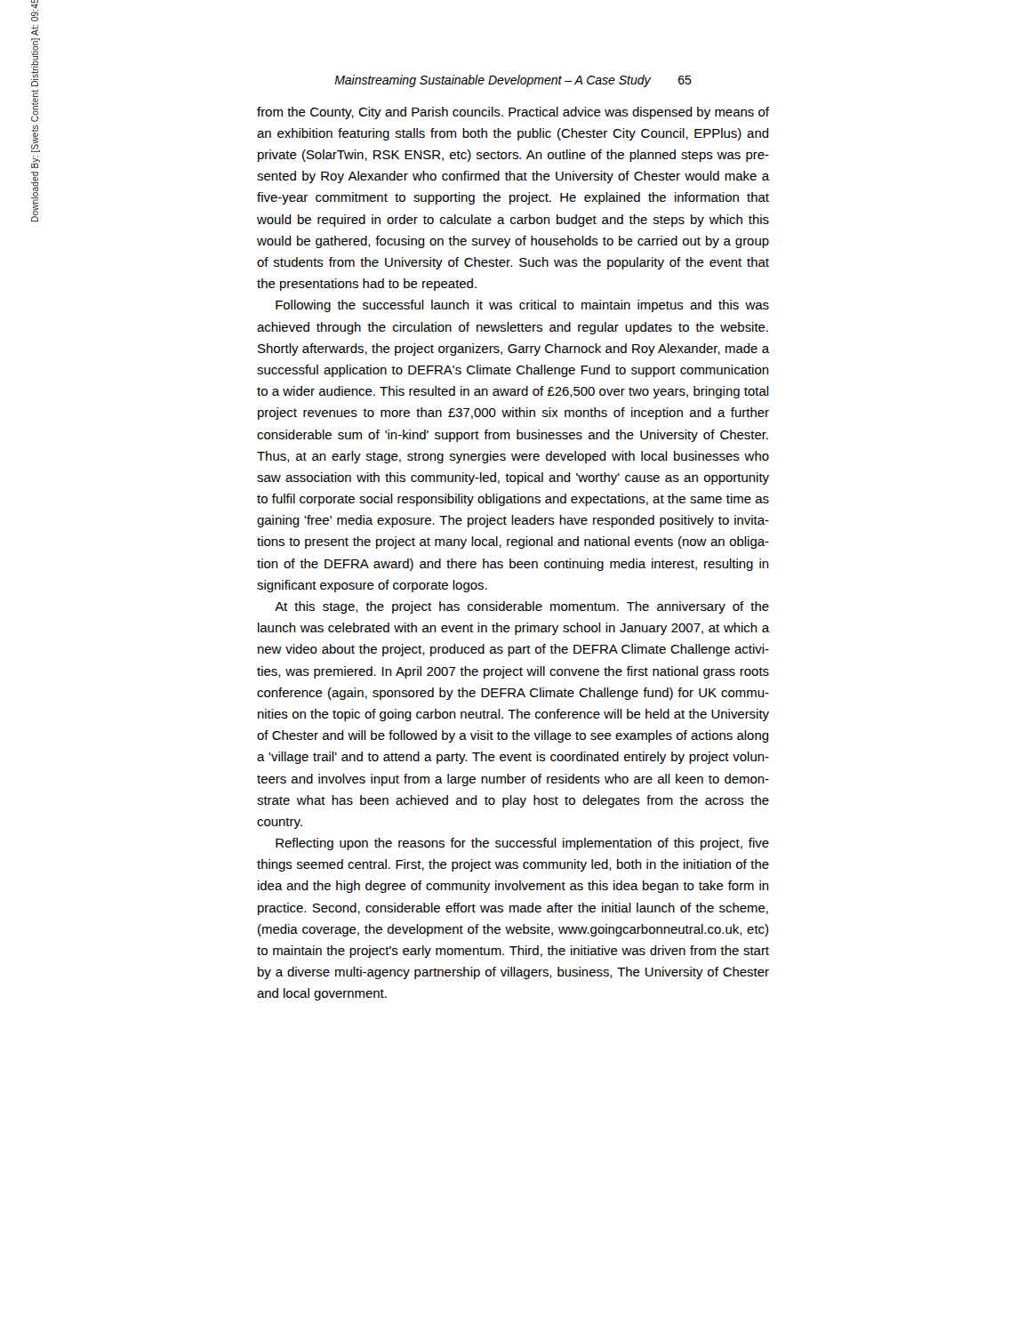Downloaded By: [Swets Content Distribution] At: 09:45 22 March 2010
Mainstreaming Sustainable Development – A Case Study 65
from the County, City and Parish councils. Practical advice was dispensed by means of an exhibition featuring stalls from both the public (Chester City Council, EPPlus) and private (SolarTwin, RSK ENSR, etc) sectors. An outline of the planned steps was presented by Roy Alexander who confirmed that the University of Chester would make a five-year commitment to supporting the project. He explained the information that would be required in order to calculate a carbon budget and the steps by which this would be gathered, focusing on the survey of households to be carried out by a group of students from the University of Chester. Such was the popularity of the event that the presentations had to be repeated.
Following the successful launch it was critical to maintain impetus and this was achieved through the circulation of newsletters and regular updates to the website. Shortly afterwards, the project organizers, Garry Charnock and Roy Alexander, made a successful application to DEFRA's Climate Challenge Fund to support communication to a wider audience. This resulted in an award of £26,500 over two years, bringing total project revenues to more than £37,000 within six months of inception and a further considerable sum of 'in-kind' support from businesses and the University of Chester. Thus, at an early stage, strong synergies were developed with local businesses who saw association with this community-led, topical and 'worthy' cause as an opportunity to fulfil corporate social responsibility obligations and expectations, at the same time as gaining 'free' media exposure. The project leaders have responded positively to invitations to present the project at many local, regional and national events (now an obligation of the DEFRA award) and there has been continuing media interest, resulting in significant exposure of corporate logos.
At this stage, the project has considerable momentum. The anniversary of the launch was celebrated with an event in the primary school in January 2007, at which a new video about the project, produced as part of the DEFRA Climate Challenge activities, was premiered. In April 2007 the project will convene the first national grass roots conference (again, sponsored by the DEFRA Climate Challenge fund) for UK communities on the topic of going carbon neutral. The conference will be held at the University of Chester and will be followed by a visit to the village to see examples of actions along a 'village trail' and to attend a party. The event is coordinated entirely by project volunteers and involves input from a large number of residents who are all keen to demonstrate what has been achieved and to play host to delegates from the across the country.
Reflecting upon the reasons for the successful implementation of this project, five things seemed central. First, the project was community led, both in the initiation of the idea and the high degree of community involvement as this idea began to take form in practice. Second, considerable effort was made after the initial launch of the scheme, (media coverage, the development of the website, www.goingcarbonneutral.co.uk, etc) to maintain the project's early momentum. Third, the initiative was driven from the start by a diverse multi-agency partnership of villagers, business, The University of Chester and local government.